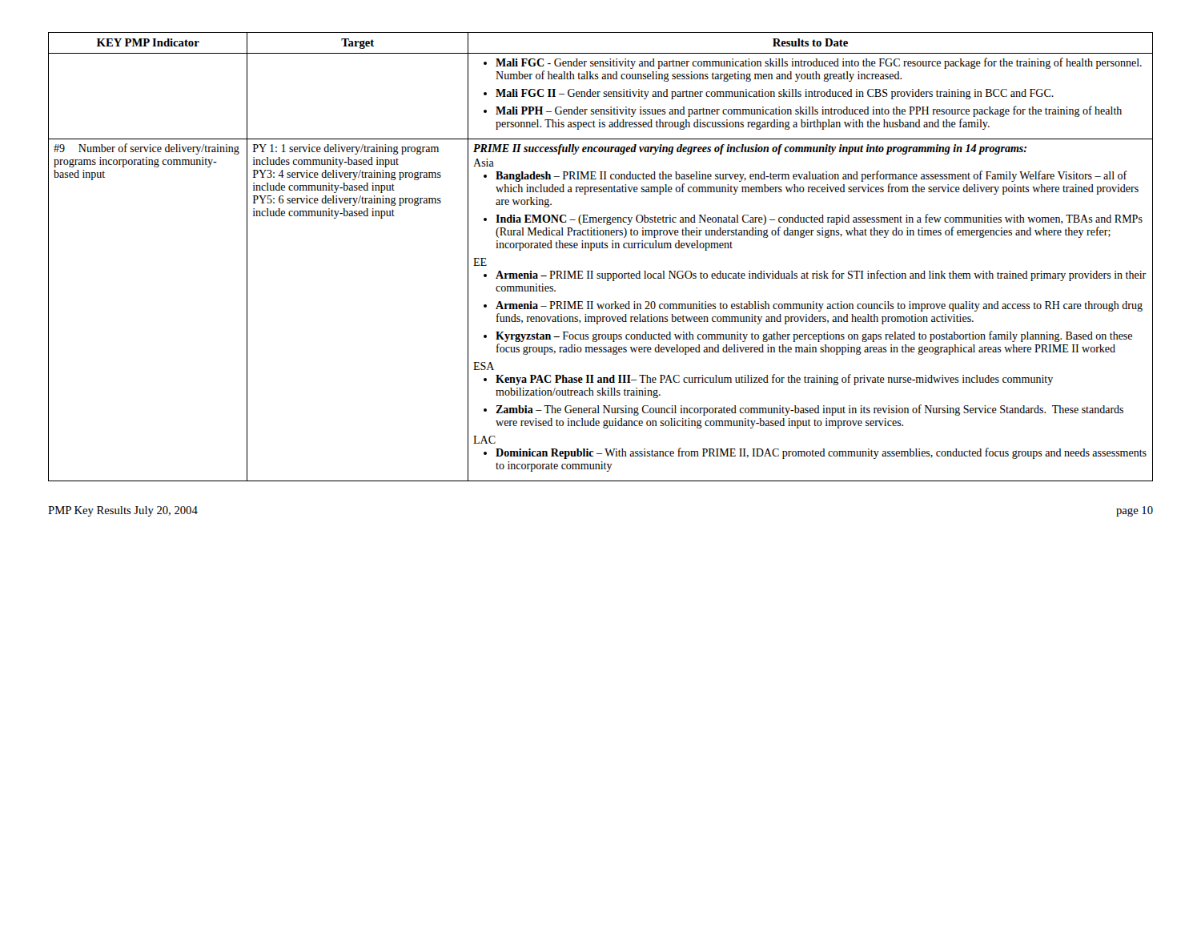| KEY PMP Indicator | Target | Results to Date |
| --- | --- | --- |
| | | Mali FGC - Gender sensitivity and partner communication skills introduced into the FGC resource package for the training of health personnel. Number of health talks and counseling sessions targeting men and youth greatly increased. Mali FGC II – Gender sensitivity and partner communication skills introduced in CBS providers training in BCC and FGC. Mali PPH – Gender sensitivity issues and partner communication skills introduced into the PPH resource package for the training of health personnel. This aspect is addressed through discussions regarding a birthplan with the husband and the family. |
| #9 Number of service delivery/training programs incorporating community-based input | PY 1: 1 service delivery/training program includes community-based input PY3: 4 service delivery/training programs include community-based input PY5: 6 service delivery/training programs include community-based input | PRIME II successfully encouraged varying degrees of inclusion of community input into programming in 14 programs: Asia Bangladesh – PRIME II conducted the baseline survey, end-term evaluation and performance assessment of Family Welfare Visitors – all of which included a representative sample of community members who received services from the service delivery points where trained providers are working. India EMONC – (Emergency Obstetric and Neonatal Care) – conducted rapid assessment in a few communities with women, TBAs and RMPs (Rural Medical Practitioners) to improve their understanding of danger signs, what they do in times of emergencies and where they refer; incorporated these inputs in curriculum development EE Armenia – PRIME II supported local NGOs to educate individuals at risk for STI infection and link them with trained primary providers in their communities. Armenia – PRIME II worked in 20 communities to establish community action councils to improve quality and access to RH care through drug funds, renovations, improved relations between community and providers, and health promotion activities. Kyrgyzstan – Focus groups conducted with community to gather perceptions on gaps related to postabortion family planning. Based on these focus groups, radio messages were developed and delivered in the main shopping areas in the geographical areas where PRIME II worked ESA Kenya PAC Phase II and III – The PAC curriculum utilized for the training of private nurse-midwives includes community mobilization/outreach skills training. Zambia – The General Nursing Council incorporated community-based input in its revision of Nursing Service Standards. These standards were revised to include guidance on soliciting community-based input to improve services. LAC Dominican Republic – With assistance from PRIME II, IDAC promoted community assemblies, conducted focus groups and needs assessments to incorporate community |
PMP Key Results July 20, 2004 page 10